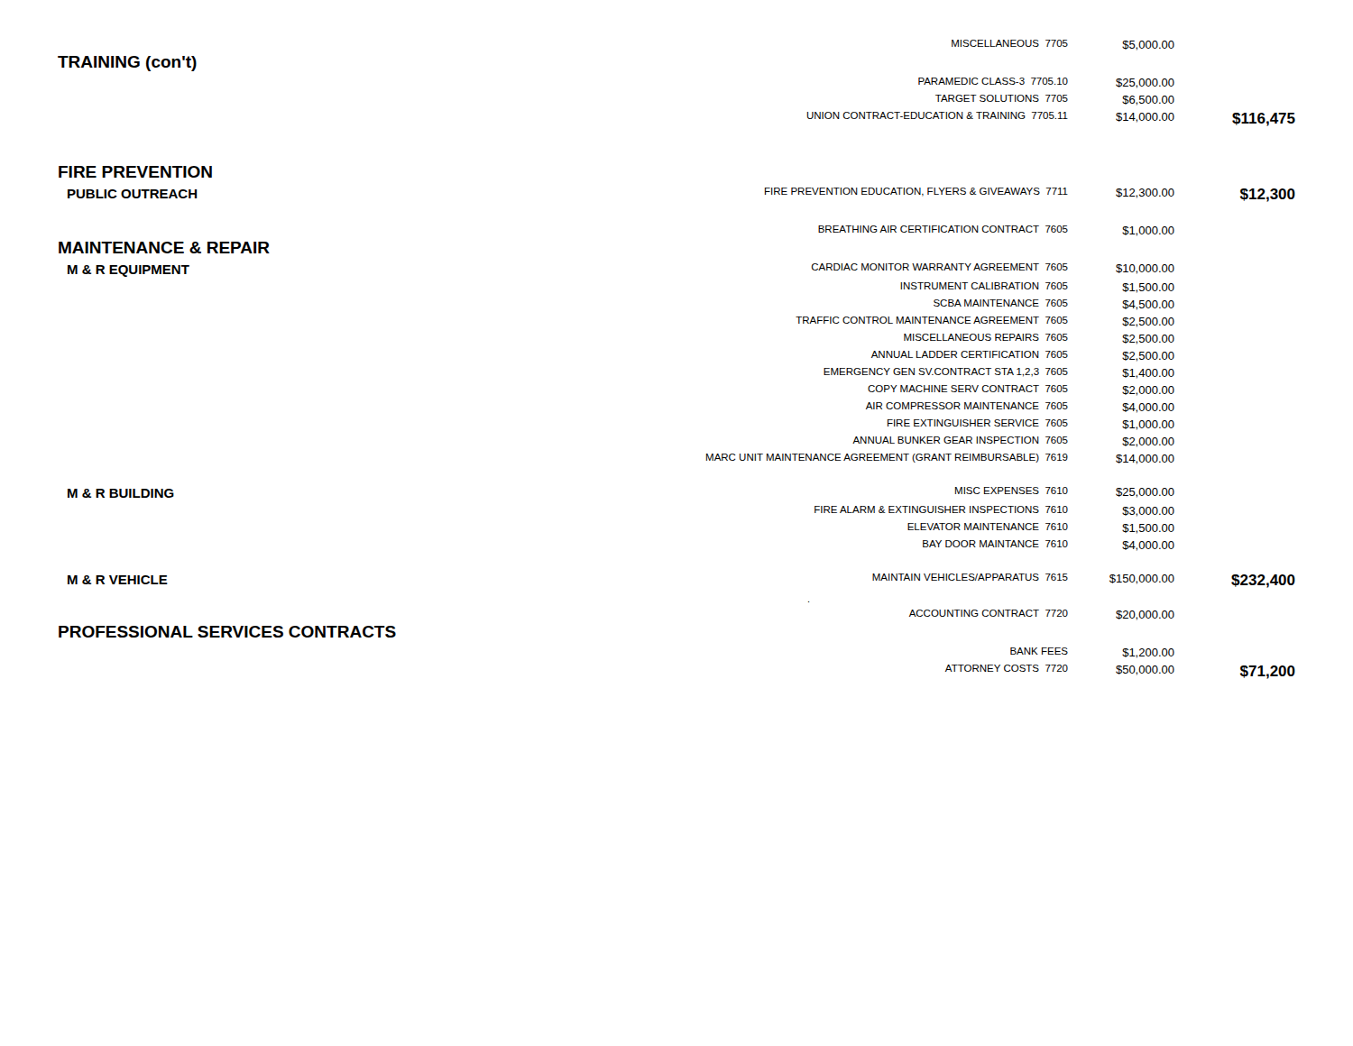| TRAINING (con't) | MISCELLANEOUS 7705 | $5,000.00 | |
| | PARAMEDIC CLASS-3 7705.10 | $25,000.00 | |
| | TARGET SOLUTIONS 7705 | $6,500.00 | |
| | UNION CONTRACT-EDUCATION & TRAINING 7705.11 | $14,000.00 | $116,475 |
| FIRE PREVENTION | | | |
| PUBLIC OUTREACH | FIRE PREVENTION EDUCATION, FLYERS & GIVEAWAYS 7711 | $12,300.00 | $12,300 |
| MAINTENANCE & REPAIR | BREATHING AIR CERTIFICATION CONTRACT 7605 | $1,000.00 | |
| M & R EQUIPMENT | CARDIAC MONITOR WARRANTY AGREEMENT 7605 | $10,000.00 | |
| | INSTRUMENT CALIBRATION 7605 | $1,500.00 | |
| | SCBA MAINTENANCE 7605 | $4,500.00 | |
| | TRAFFIC CONTROL MAINTENANCE AGREEMENT 7605 | $2,500.00 | |
| | MISCELLANEOUS REPAIRS 7605 | $2,500.00 | |
| | ANNUAL LADDER CERTIFICATION 7605 | $2,500.00 | |
| | EMERGENCY GEN SV.CONTRACT STA 1,2,3 7605 | $1,400.00 | |
| | COPY MACHINE SERV CONTRACT 7605 | $2,000.00 | |
| | AIR COMPRESSOR MAINTENANCE 7605 | $4,000.00 | |
| | FIRE EXTINGUISHER SERVICE 7605 | $1,000.00 | |
| | ANNUAL BUNKER GEAR INSPECTION 7605 | $2,000.00 | |
| | MARC UNIT MAINTENANCE AGREEMENT (GRANT REIMBURSABLE) 7619 | $14,000.00 | |
| M & R BUILDING | MISC EXPENSES 7610 | $25,000.00 | |
| | FIRE ALARM & EXTINGUISHER INSPECTIONS 7610 | $3,000.00 | |
| | ELEVATOR MAINTENANCE 7610 | $1,500.00 | |
| | BAY DOOR MAINTANCE 7610 | $4,000.00 | |
| M & R VEHICLE | MAINTAIN VEHICLES/APPARATUS 7615 | $150,000.00 | $232,400 |
| | . | | |
| PROFESSIONAL SERVICES CONTRACTS | ACCOUNTING CONTRACT 7720 | $20,000.00 | |
| | BANK FEES | $1,200.00 | |
| | ATTORNEY COSTS 7720 | $50,000.00 | $71,200 |